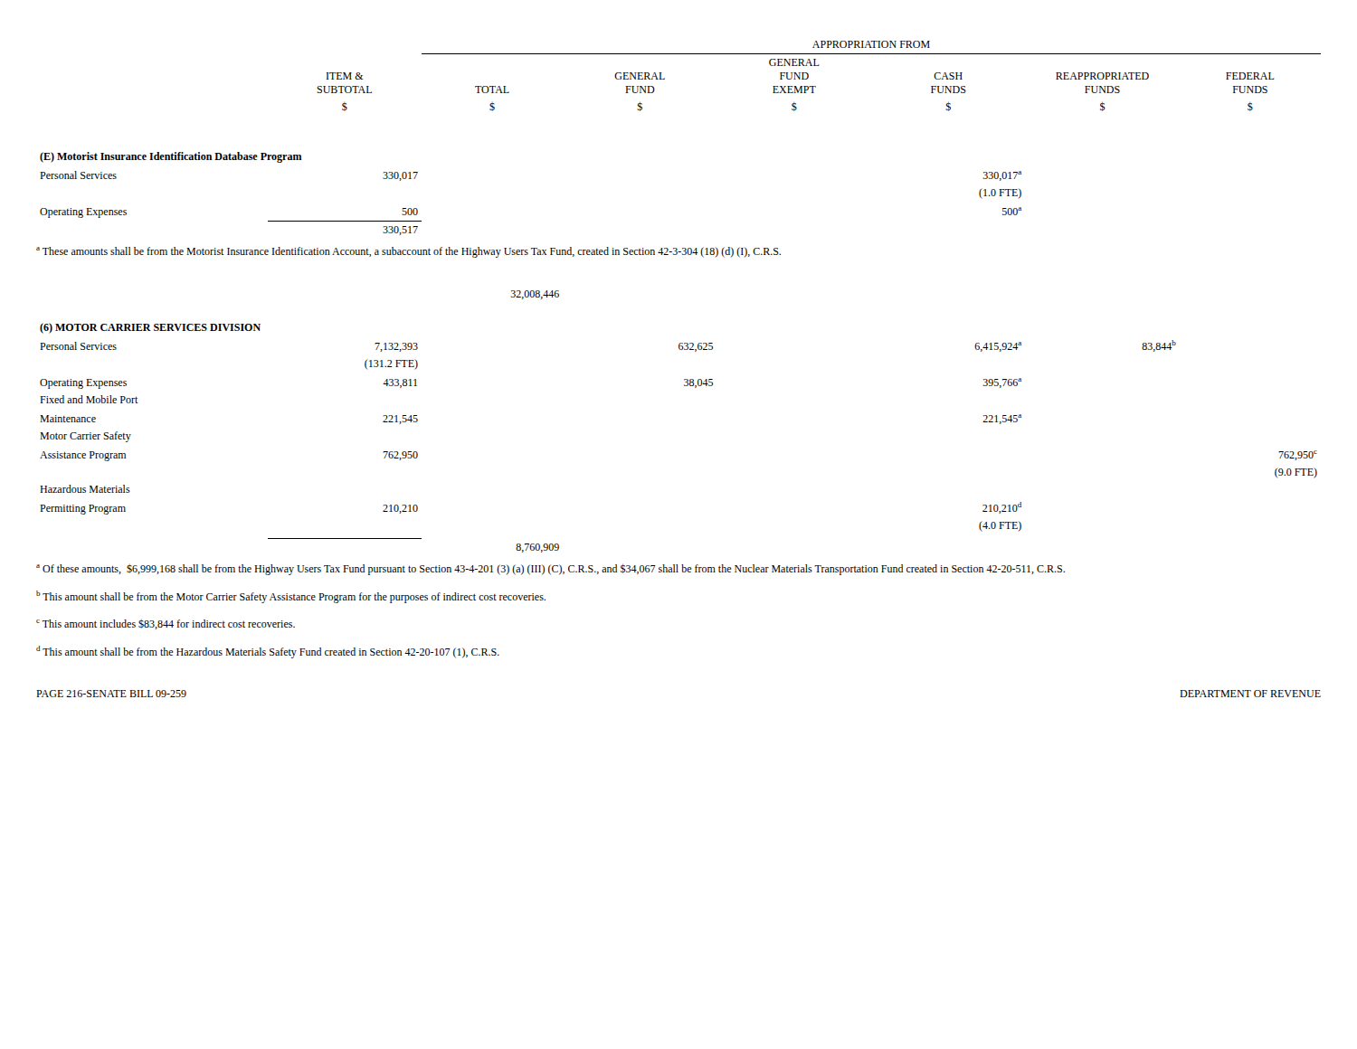| | | APPROPRIATION FROM |
| | ITEM & SUBTOTAL | TOTAL | GENERAL FUND | GENERAL FUND EXEMPT | CASH FUNDS | REAPPROPRIATED FUNDS | FEDERAL FUNDS |
| | $ | $ | $ | $ | $ | $ | $ |
| (E) Motorist Insurance Identification Database Program |
| Personal Services | 330,017 | | | | 330,017 a | | |
| | | | | | (1.0 FTE) | | |
| Operating Expenses | 500 | | | | 500 a | | |
| | 330,517 | | | | | | |
a These amounts shall be from the Motorist Insurance Identification Account, a subaccount of the Highway Users Tax Fund, created in Section 42-3-304 (18) (d) (I), C.R.S.
| | | 32,008,446 | | | | | |
| (6) MOTOR CARRIER SERVICES DIVISION |
| Personal Services | 7,132,393 | | 632,625 | | 6,415,924 a | 83,844 b | |
| | (131.2 FTE) | | | | | | |
| Operating Expenses | 433,811 | | 38,045 | | 395,766 a | | |
| Fixed and Mobile Port | | | | | | | |
| Maintenance | 221,545 | | | | 221,545 a | | |
| Motor Carrier Safety | | | | | | | |
| Assistance Program | 762,950 | | | | | | 762,950 c |
| | | | | | | | (9.0 FTE) |
| Hazardous Materials | | | | | | | |
| Permitting Program | 210,210 | | | | 210,210 d | | |
| | | | | | (4.0 FTE) | | |
| | | 8,760,909 | | | | | |
a Of these amounts, $6,999,168 shall be from the Highway Users Tax Fund pursuant to Section 43-4-201 (3) (a) (III) (C), C.R.S., and $34,067 shall be from the Nuclear Materials Transportation Fund created in Section 42-20-511, C.R.S.
b This amount shall be from the Motor Carrier Safety Assistance Program for the purposes of indirect cost recoveries.
c This amount includes $83,844 for indirect cost recoveries.
d This amount shall be from the Hazardous Materials Safety Fund created in Section 42-20-107 (1), C.R.S.
PAGE 216-SENATE BILL 09-259 DEPARTMENT OF REVENUE